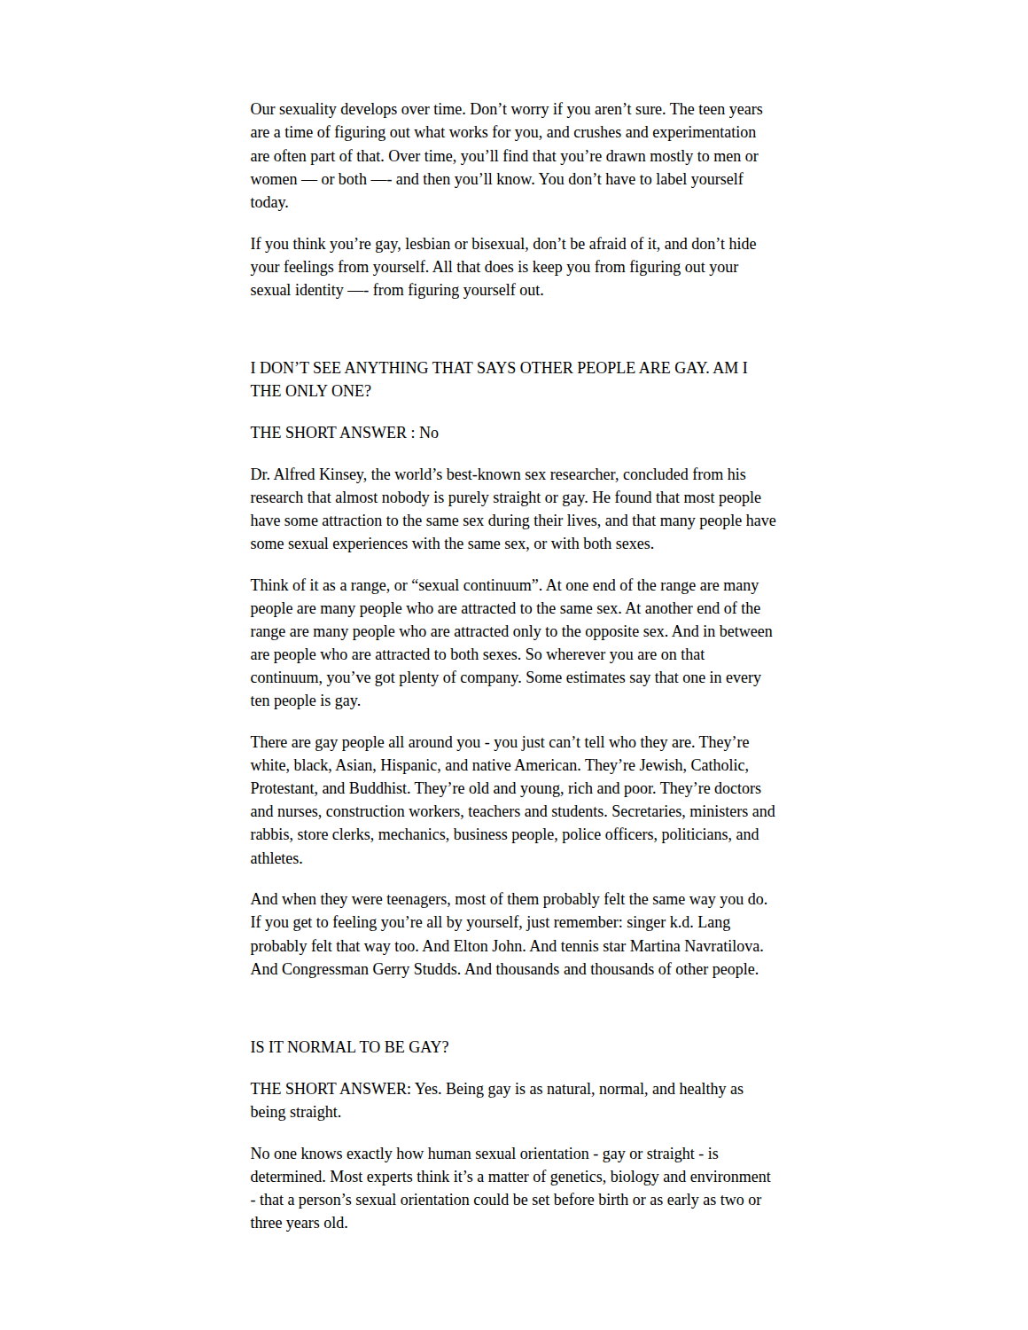Our sexuality develops over time. Don’t worry if you aren’t sure. The teen years are a time of figuring out what works for you, and crushes and experimentation are often part of that. Over time, you’ll find that you’re drawn mostly to men or women — or both —- and then you’ll know. You don’t have to label yourself today.
If you think you’re gay, lesbian or bisexual, don’t be afraid of it, and don’t hide your feelings from yourself. All that does is keep you from figuring out your sexual identity —- from figuring yourself out.
I don’t see anything that says other people are gay. Am I the only one?
THE SHORT ANSWER : No
Dr. Alfred Kinsey, the world’s best-known sex researcher, concluded from his research that almost nobody is purely straight or gay. He found that most people have some attraction to the same sex during their lives, and that many people have some sexual experiences with the same sex, or with both sexes.
Think of it as a range, or “sexual continuum”. At one end of the range are many people are many people who are attracted to the same sex. At another end of the range are many people who are attracted only to the opposite sex. And in between are people who are attracted to both sexes. So wherever you are on that continuum, you’ve got plenty of company. Some estimates say that one in every ten people is gay.
There are gay people all around you - you just can’t tell who they are. They’re white, black, Asian, Hispanic, and native American. They’re Jewish, Catholic, Protestant, and Buddhist. They’re old and young, rich and poor. They’re doctors and nurses, construction workers, teachers and students. Secretaries, ministers and rabbis, store clerks, mechanics, business people, police officers, politicians, and athletes.
And when they were teenagers, most of them probably felt the same way you do. If you get to feeling you’re all by yourself, just remember: singer k.d. Lang probably felt that way too. And Elton John. And tennis star Martina Navratilova. And Congressman Gerry Studds. And thousands and thousands of other people.
Is it normal to be gay?
THE SHORT ANSWER: Yes. Being gay is as natural, normal, and healthy as being straight.
No one knows exactly how human sexual orientation - gay or straight - is determined. Most experts think it’s a matter of genetics, biology and environment - that a person’s sexual orientation could be set before birth or as early as two or three years old.